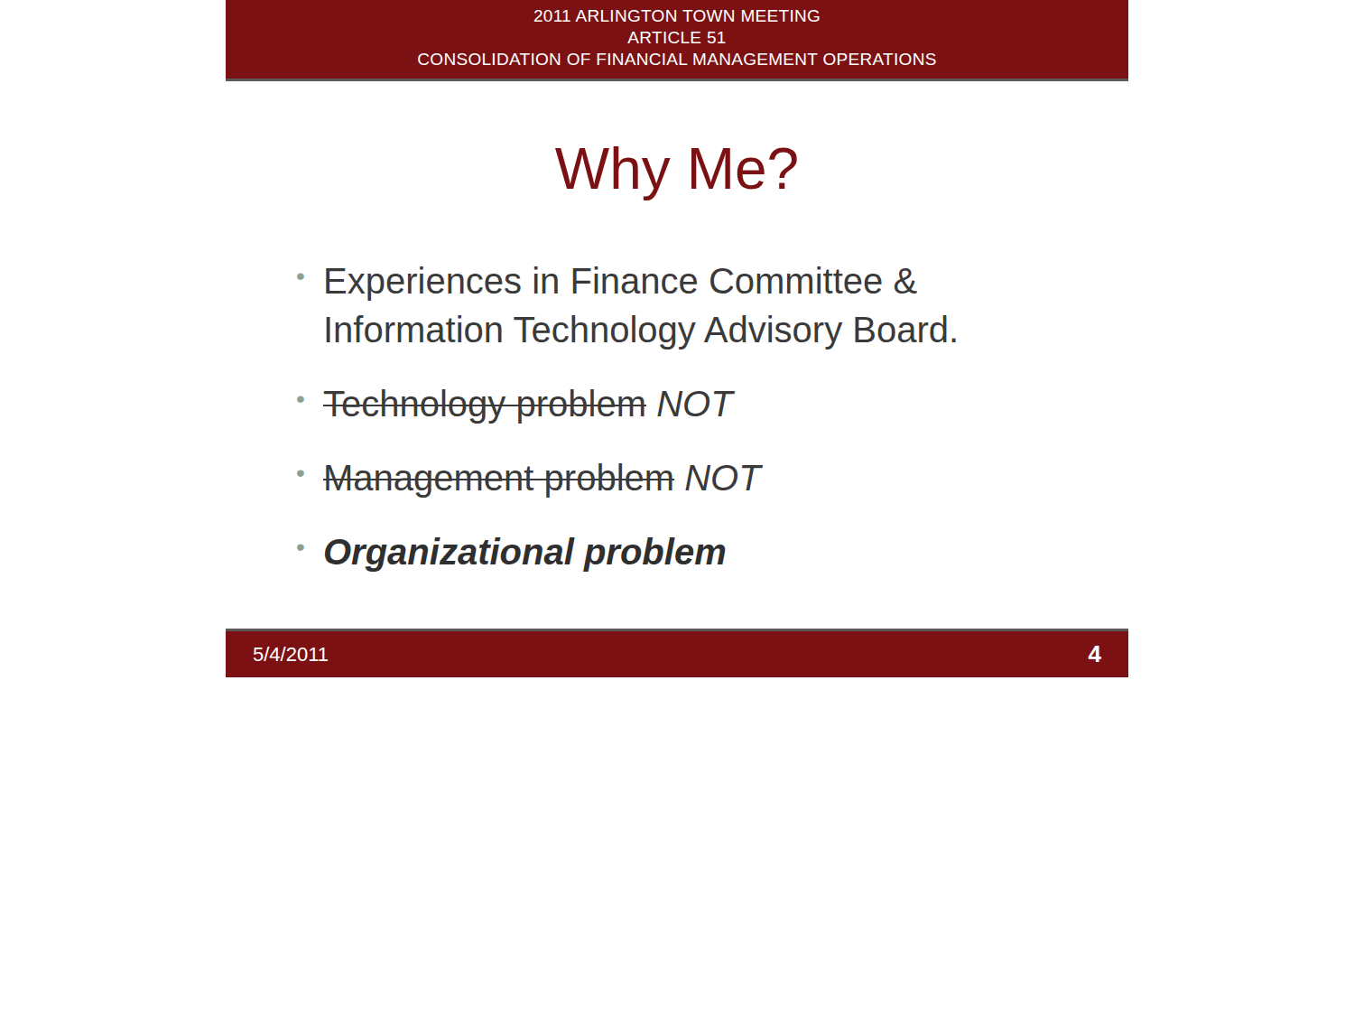2011 ARLINGTON TOWN MEETING ARTICLE 51 CONSOLIDATION OF FINANCIAL MANAGEMENT OPERATIONS
Why Me?
Experiences in Finance Committee & Information Technology Advisory Board.
Technology problem NOT
Management problem NOT
Organizational problem
5/4/2011 4